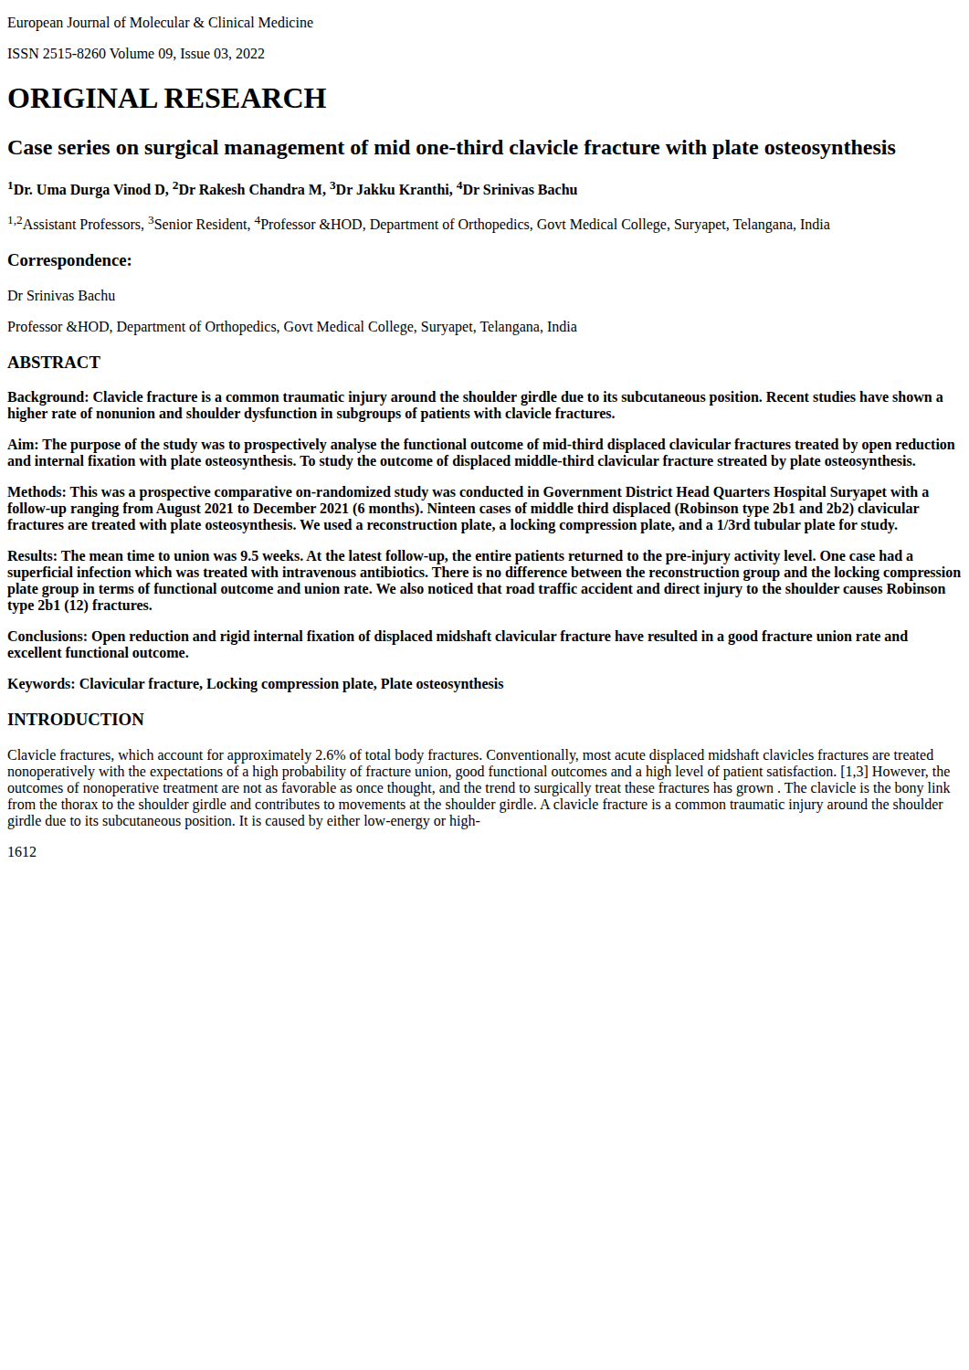European Journal of Molecular & Clinical Medicine
ISSN 2515-8260 Volume 09, Issue 03, 2022
ORIGINAL RESEARCH
Case series on surgical management of mid one-third clavicle fracture with plate osteosynthesis
1Dr. Uma Durga Vinod D, 2Dr Rakesh Chandra M, 3Dr Jakku Kranthi, 4Dr Srinivas Bachu
1,2Assistant Professors, 3Senior Resident, 4Professor &HOD, Department of Orthopedics, Govt Medical College, Suryapet, Telangana, India
Correspondence:
Dr Srinivas Bachu
Professor &HOD, Department of Orthopedics, Govt Medical College, Suryapet, Telangana, India
ABSTRACT
Background: Clavicle fracture is a common traumatic injury around the shoulder girdle due to its subcutaneous position. Recent studies have shown a higher rate of nonunion and shoulder dysfunction in subgroups of patients with clavicle fractures.
Aim: The purpose of the study was to prospectively analyse the functional outcome of mid-third displaced clavicular fractures treated by open reduction and internal fixation with plate osteosynthesis. To study the outcome of displaced middle-third clavicular fracture streated by plate osteosynthesis.
Methods: This was a prospective comparative on-randomized study was conducted in Government District Head Quarters Hospital Suryapet with a follow-up ranging from August 2021 to December 2021 (6 months). Ninteen cases of middle third displaced (Robinson type 2b1 and 2b2) clavicular fractures are treated with plate osteosynthesis. We used a reconstruction plate, a locking compression plate, and a 1/3rd tubular plate for study.
Results: The mean time to union was 9.5 weeks. At the latest follow-up, the entire patients returned to the pre-injury activity level. One case had a superficial infection which was treated with intravenous antibiotics. There is no difference between the reconstruction group and the locking compression plate group in terms of functional outcome and union rate. We also noticed that road traffic accident and direct injury to the shoulder causes Robinson type 2b1 (12) fractures.
Conclusions: Open reduction and rigid internal fixation of displaced midshaft clavicular fracture have resulted in a good fracture union rate and excellent functional outcome.
Keywords: Clavicular fracture, Locking compression plate, Plate osteosynthesis
INTRODUCTION
Clavicle fractures, which account for approximately 2.6% of total body fractures. Conventionally, most acute displaced midshaft clavicles fractures are treated nonoperatively with the expectations of a high probability of fracture union, good functional outcomes and a high level of patient satisfaction. [1,3] However, the outcomes of nonoperative treatment are not as favorable as once thought, and the trend to surgically treat these fractures has grown . The clavicle is the bony link from the thorax to the shoulder girdle and contributes to movements at the shoulder girdle. A clavicle fracture is a common traumatic injury around the shoulder girdle due to its subcutaneous position. It is caused by either low-energy or high-
1612